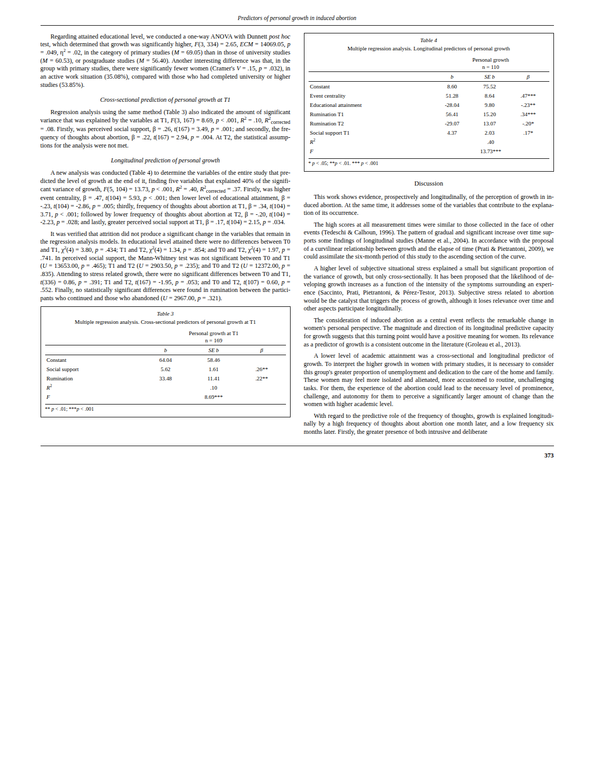Predictors of personal growth in induced abortion
Regarding attained educational level, we conducted a one-way ANOVA with Dunnett post hoc test, which determined that growth was significantly higher, F(3, 334) = 2.65, ECM = 14069.05, p = .049, η2 = .02, in the category of primary studies (M = 69.05) than in those of university studies (M = 60.53), or postgraduate studies (M = 56.40). Another interesting difference was that, in the group with primary studies, there were significantly fewer women (Cramer's V = .15, p = .032), in an active work situation (35.08%), compared with those who had completed university or higher studies (53.85%).
Cross-sectional prediction of personal growth at T1
Regression analysis using the same method (Table 3) also indicated the amount of significant variance that was explained by the variables at T1, F(3, 167) = 8.69, p < .001, R2 = .10, R2corrected = .08. Firstly, was perceived social support, β = .26, t(167) = 3.49, p = .001; and secondly, the frequency of thoughts about abortion, β = .22, t(167) = 2.94, p = .004. At T2, the statistical assumptions for the analysis were not met.
Longitudinal prediction of personal growth
A new analysis was conducted (Table 4) to determine the variables of the entire study that predicted the level of growth at the end of it, finding five variables that explained 40% of the significant variance of growth, F(5, 104) = 13.73, p < .001, R2 = .40, R2corrected = .37. Firstly, was higher event centrality, β = .47, t(104) = 5.93, p < .001; then lower level of educational attainment, β = -.23, t(104) = -2.86, p = .005; thirdly, frequency of thoughts about abortion at T1, β = .34, t(104) = 3.71, p < .001; followed by lower frequency of thoughts about abortion at T2, β = -.20, t(104) = -2.23, p = .028; and lastly, greater perceived social support at T1, β = .17, t(104) = 2.15, p = .034.
It was verified that attrition did not produce a significant change in the variables that remain in the regression analysis models. In educational level attained there were no differences between T0 and T1, χ2(4) = 3.80, p = .434; T1 and T2, χ2(4) = 1.34, p = .854; and T0 and T2, χ2(4) = 1.97, p = .741. In perceived social support, the Mann-Whitney test was not significant between T0 and T1 (U = 13653.00, p = .465); T1 and T2 (U = 2903.50, p = .235); and T0 and T2 (U = 12372.00, p = .835). Attending to stress related growth, there were no significant differences between T0 and T1, t(336) = 0.86, p = .391; T1 and T2, t(167) = -1.95, p = .053; and T0 and T2, t(107) = 0.60, p = .552. Finally, no statistically significant differences were found in rumination between the participants who continued and those who abandoned (U = 2967.00, p = .321).
Table 3
Multiple regression analysis. Cross-sectional predictors of personal growth at T1
| | Personal growth at T1 n = 169 |
| --- | --- |
| | b | SE b | β |
| Constant | 64.04 | 58.46 | |
| Social support | 5.62 | 1.61 | .26** |
| Rumination | 33.48 | 11.41 | .22** |
| R 2 | .10 |
| F | 8.69*** |
** p < .01; ***p < .001
Table 4
Multiple regression analysis. Longitudinal predictors of personal growth
| | Personal growth n = 110 |
| --- | --- |
| | b | SE b | β |
| Constant | 8.60 | 75.52 | |
| Event centrality | 51.28 | 8.64 | .47*** |
| Educational attainment | -28.04 | 9.80 | -.23** |
| Rumination T1 | 56.41 | 15.20 | .34*** |
| Rumination T2 | -29.07 | 13.07 | -.20* |
| Social support T1 | 4.37 | 2.03 | .17* |
| R 2 | .40 |
| F | 13.73*** |
* p < .05; **p < .01. *** p < .001
Discussion
This work shows evidence, prospectively and longitudinally, of the perception of growth in induced abortion. At the same time, it addresses some of the variables that contribute to the explanation of its occurrence.
The high scores at all measurement times were similar to those collected in the face of other events (Tedeschi & Calhoun, 1996). The pattern of gradual and significant increase over time supports some findings of longitudinal studies (Manne et al., 2004). In accordance with the proposal of a curvilinear relationship between growth and the elapse of time (Prati & Pietrantoni, 2009), we could assimilate the six-month period of this study to the ascending section of the curve.
A higher level of subjective situational stress explained a small but significant proportion of the variance of growth, but only cross-sectionally. It has been proposed that the likelihood of developing growth increases as a function of the intensity of the symptoms surrounding an experience (Saccinto, Prati, Pietrantoni, & Pérez-Testor, 2013). Subjective stress related to abortion would be the catalyst that triggers the process of growth, although it loses relevance over time and other aspects participate longitudinally.
The consideration of induced abortion as a central event reflects the remarkable change in women's personal perspective. The magnitude and direction of its longitudinal predictive capacity for growth suggests that this turning point would have a positive meaning for women. Its relevance as a predictor of growth is a consistent outcome in the literature (Groleau et al., 2013).
A lower level of academic attainment was a cross-sectional and longitudinal predictor of growth. To interpret the higher growth in women with primary studies, it is necessary to consider this group's greater proportion of unemployment and dedication to the care of the home and family. These women may feel more isolated and alienated, more accustomed to routine, unchallenging tasks. For them, the experience of the abortion could lead to the necessary level of prominence, challenge, and autonomy for them to perceive a significantly larger amount of change than the women with higher academic level.
With regard to the predictive role of the frequency of thoughts, growth is explained longitudinally by a high frequency of thoughts about abortion one month later, and a low frequency six months later. Firstly, the greater presence of both intrusive and deliberate
373